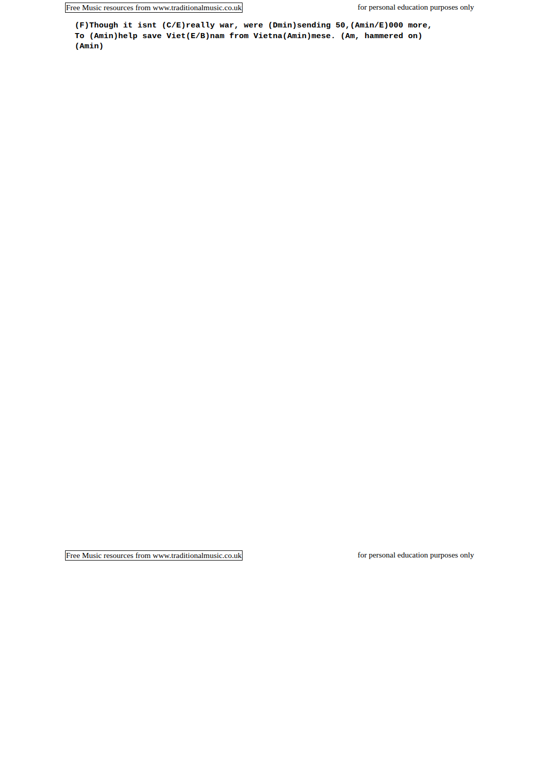Free Music resources from www.traditionalmusic.co.uk for personal education purposes only
(F)Though it isnt (C/E)really war, were (Dmin)sending 50,(Amin/E)000 more, To (Amin)help save Viet(E/B)nam from Vietna(Amin)mese. (Am, hammered on) (Amin)
Free Music resources from www.traditionalmusic.co.uk for personal education purposes only